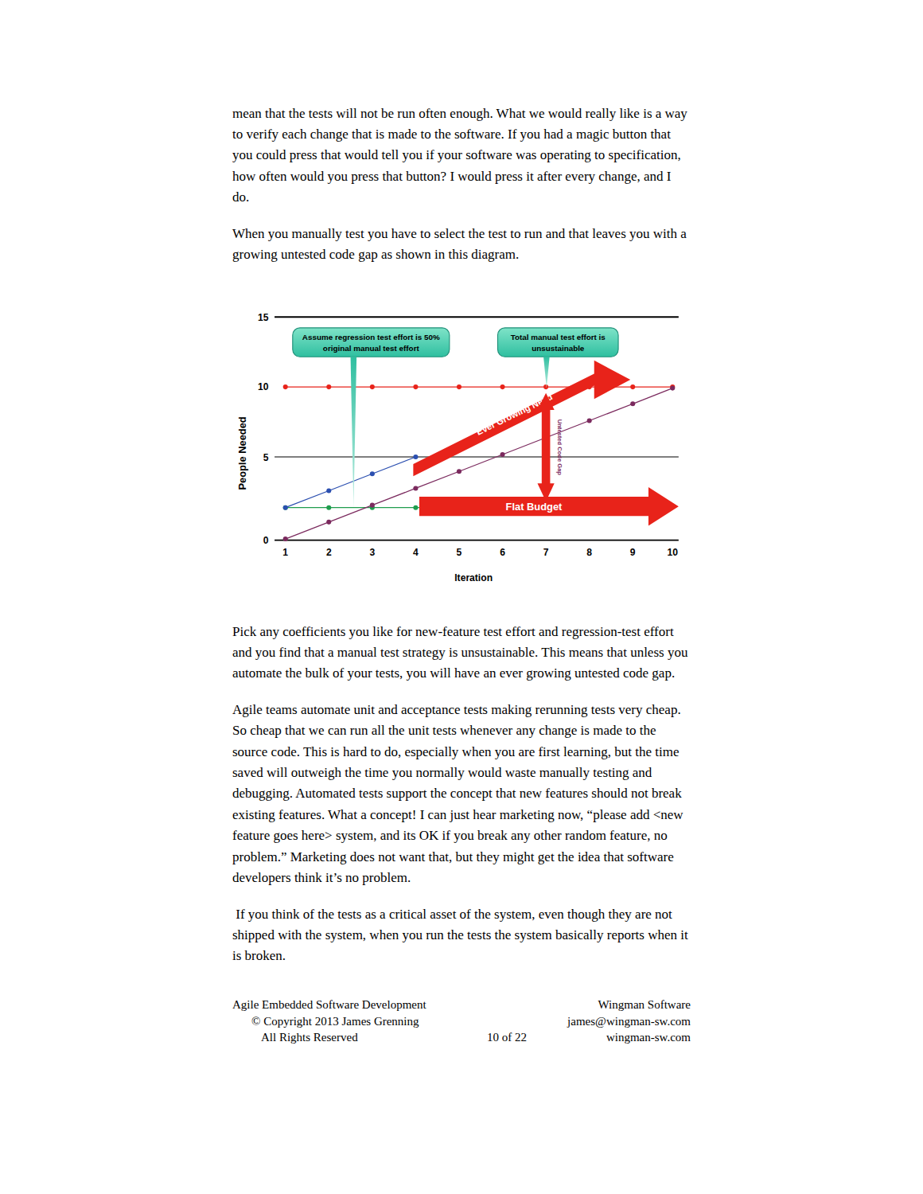mean that the tests will not be run often enough. What we would really like is a way to verify each change that is made to the software. If you had a magic button that you could press that would tell you if your software was operating to specification, how often would you press that button? I would press it after every change, and I do.
When you manually test you have to select the test to run and that leaves you with a growing untested code gap as shown in this diagram.
People Needed Iteration 15 10 5 0 1 2 3 4 5 6 7 8 9 10 Ever Growing Need Flat Budget Untested Code Gap Assume regression test effort is 50% original manual test effort Total manual test effort is unsustainable
Pick any coefficients you like for new-feature test effort and regression-test effort and you find that a manual test strategy is unsustainable. This means that unless you automate the bulk of your tests, you will have an ever growing untested code gap.
Agile teams automate unit and acceptance tests making rerunning tests very cheap. So cheap that we can run all the unit tests whenever any change is made to the source code. This is hard to do, especially when you are first learning, but the time saved will outweigh the time you normally would waste manually testing and debugging. Automated tests support the concept that new features should not break existing features. What a concept! I can just hear marketing now, “please add <new feature goes here> system, and its OK if you break any other random feature, no problem.” Marketing does not want that, but they might get the idea that software developers think it’s no problem.
If you think of the tests as a critical asset of the system, even though they are not shipped with the system, when you run the tests the system basically reports when it is broken.
| Agile Embedded Software Development | | Wingman Software |
| © Copyright 2013 James Grenning | | james@wingman-sw.com |
| All Rights Reserved | 10 of 22 | wingman-sw.com |